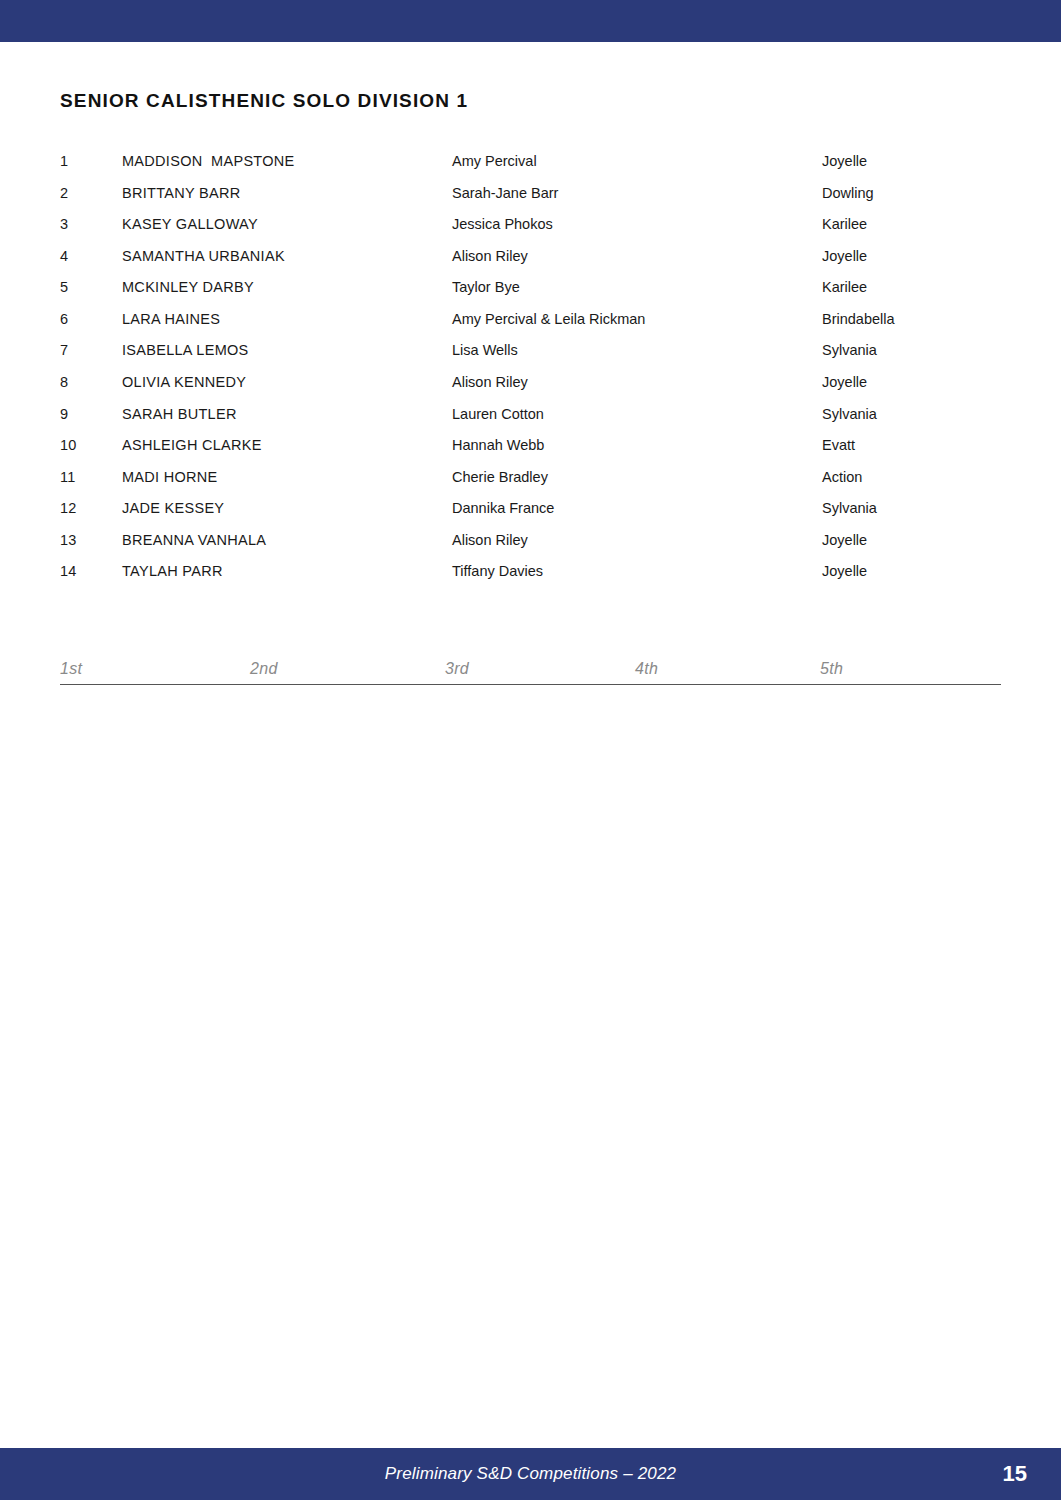Senior Calisthenic Solo Division 1
| 1 | Maddison Mapstone | Amy Percival | Joyelle |
| 2 | Brittany Barr | Sarah-Jane Barr | Dowling |
| 3 | Kasey Galloway | Jessica Phokos | Karilee |
| 4 | Samantha Urbaniak | Alison Riley | Joyelle |
| 5 | Mckinley Darby | Taylor Bye | Karilee |
| 6 | Lara Haines | Amy Percival & Leila Rickman | Brindabella |
| 7 | Isabella Lemos | Lisa Wells | Sylvania |
| 8 | Olivia Kennedy | Alison Riley | Joyelle |
| 9 | Sarah Butler | Lauren Cotton | Sylvania |
| 10 | Ashleigh Clarke | Hannah Webb | Evatt |
| 11 | Madi Horne | Cherie Bradley | Action |
| 12 | Jade Kessey | Dannika France | Sylvania |
| 13 | Breanna Vanhala | Alison Riley | Joyelle |
| 14 | Taylah Parr | Tiffany Davies | Joyelle |
1st 2nd 3rd 4th 5th
Preliminary S&D Competitions – 2022
15